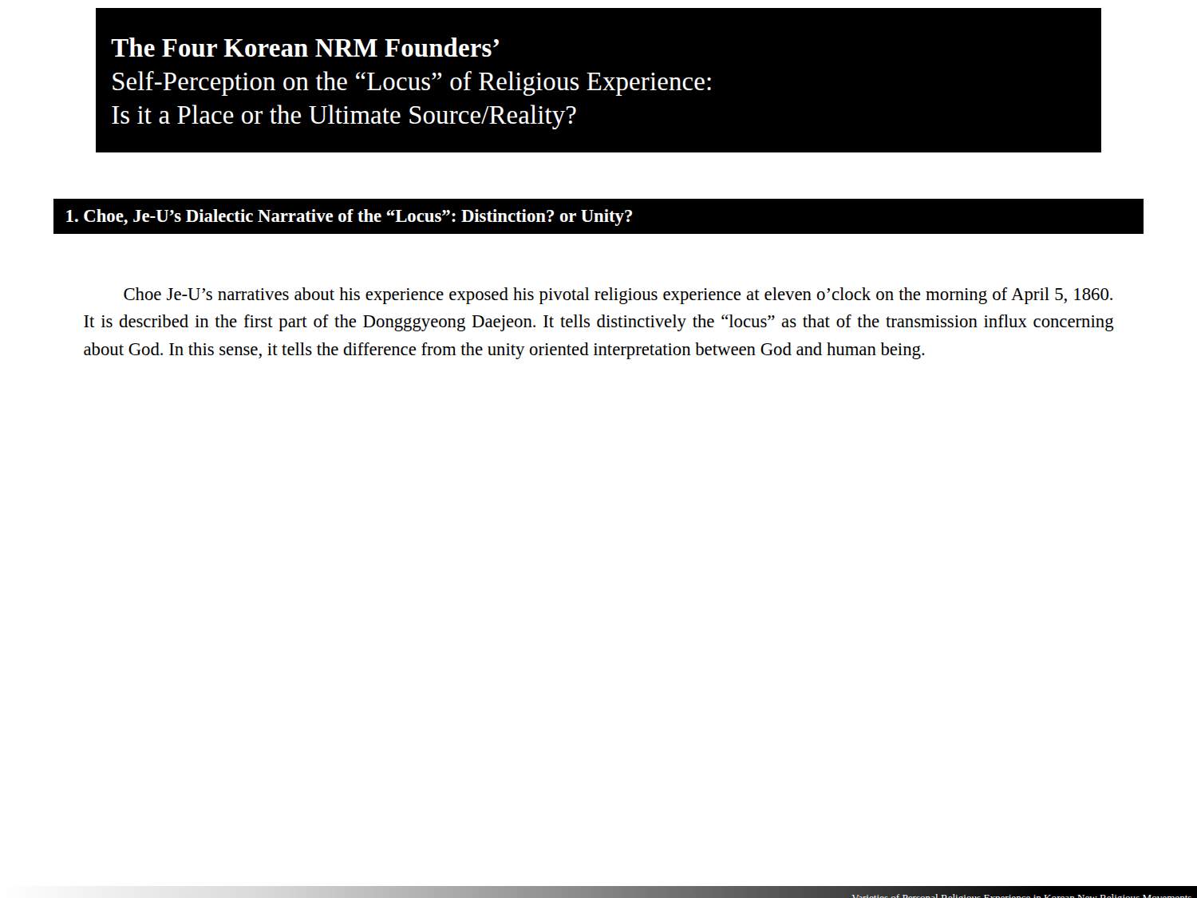The Four Korean NRM Founders’
Self-Perception on the “Locus” of Religious Experience:
Is it a Place or the Ultimate Source/Reality?
1. Choe, Je-U’s Dialectic Narrative of the “Locus”: Distinction? or Unity?
Choe Je-U’s narratives about his experience exposed his pivotal religious experience at eleven o’clock on the morning of April 5, 1860. It is described in the first part of the Dongggyeong Daejeon. It tells distinctively the “locus” as that of the transmission influx concerning about God. In this sense, it tells the difference from the unity oriented interpretation between God and human being.
Varieties of Personal Religious Experience in Korean New Religious Movements